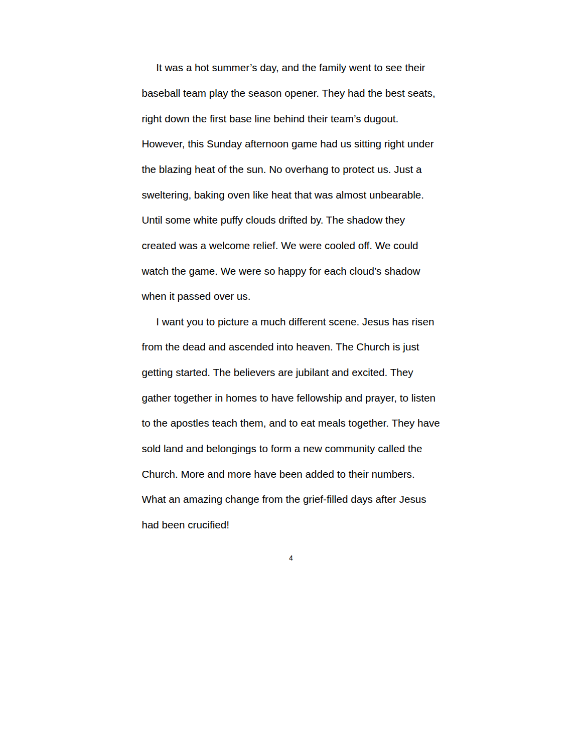It was a hot summer’s day, and the family went to see their baseball team play the season opener. They had the best seats, right down the first base line behind their team’s dugout. However, this Sunday afternoon game had us sitting right under the blazing heat of the sun. No overhang to protect us. Just a sweltering, baking oven like heat that was almost unbearable. Until some white puffy clouds drifted by. The shadow they created was a welcome relief. We were cooled off. We could watch the game. We were so happy for each cloud’s shadow when it passed over us.
I want you to picture a much different scene. Jesus has risen from the dead and ascended into heaven. The Church is just getting started. The believers are jubilant and excited. They gather together in homes to have fellowship and prayer, to listen to the apostles teach them, and to eat meals together. They have sold land and belongings to form a new community called the Church. More and more have been added to their numbers. What an amazing change from the grief-filled days after Jesus had been crucified!
4